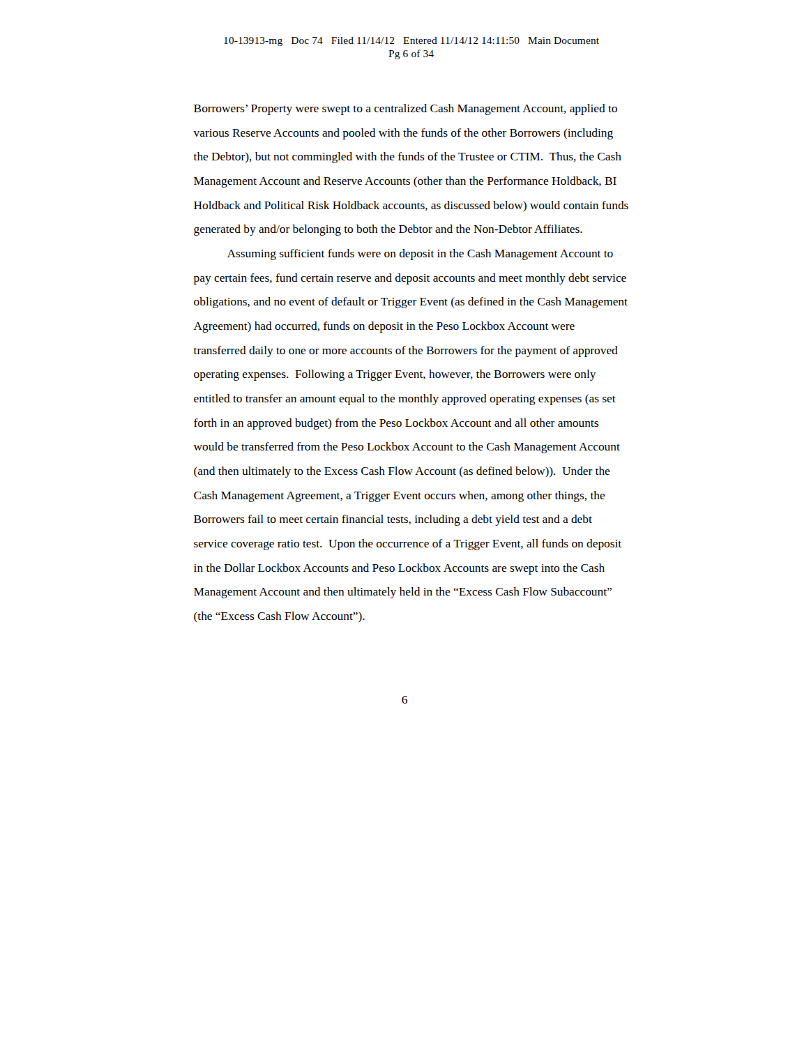10-13913-mg Doc 74 Filed 11/14/12 Entered 11/14/12 14:11:50 Main Document
Pg 6 of 34
Borrowers’ Property were swept to a centralized Cash Management Account, applied to various Reserve Accounts and pooled with the funds of the other Borrowers (including the Debtor), but not commingled with the funds of the Trustee or CTIM. Thus, the Cash Management Account and Reserve Accounts (other than the Performance Holdback, BI Holdback and Political Risk Holdback accounts, as discussed below) would contain funds generated by and/or belonging to both the Debtor and the Non-Debtor Affiliates.
Assuming sufficient funds were on deposit in the Cash Management Account to pay certain fees, fund certain reserve and deposit accounts and meet monthly debt service obligations, and no event of default or Trigger Event (as defined in the Cash Management Agreement) had occurred, funds on deposit in the Peso Lockbox Account were transferred daily to one or more accounts of the Borrowers for the payment of approved operating expenses. Following a Trigger Event, however, the Borrowers were only entitled to transfer an amount equal to the monthly approved operating expenses (as set forth in an approved budget) from the Peso Lockbox Account and all other amounts would be transferred from the Peso Lockbox Account to the Cash Management Account (and then ultimately to the Excess Cash Flow Account (as defined below)). Under the Cash Management Agreement, a Trigger Event occurs when, among other things, the Borrowers fail to meet certain financial tests, including a debt yield test and a debt service coverage ratio test. Upon the occurrence of a Trigger Event, all funds on deposit in the Dollar Lockbox Accounts and Peso Lockbox Accounts are swept into the Cash Management Account and then ultimately held in the “Excess Cash Flow Subaccount” (the “Excess Cash Flow Account”).
6